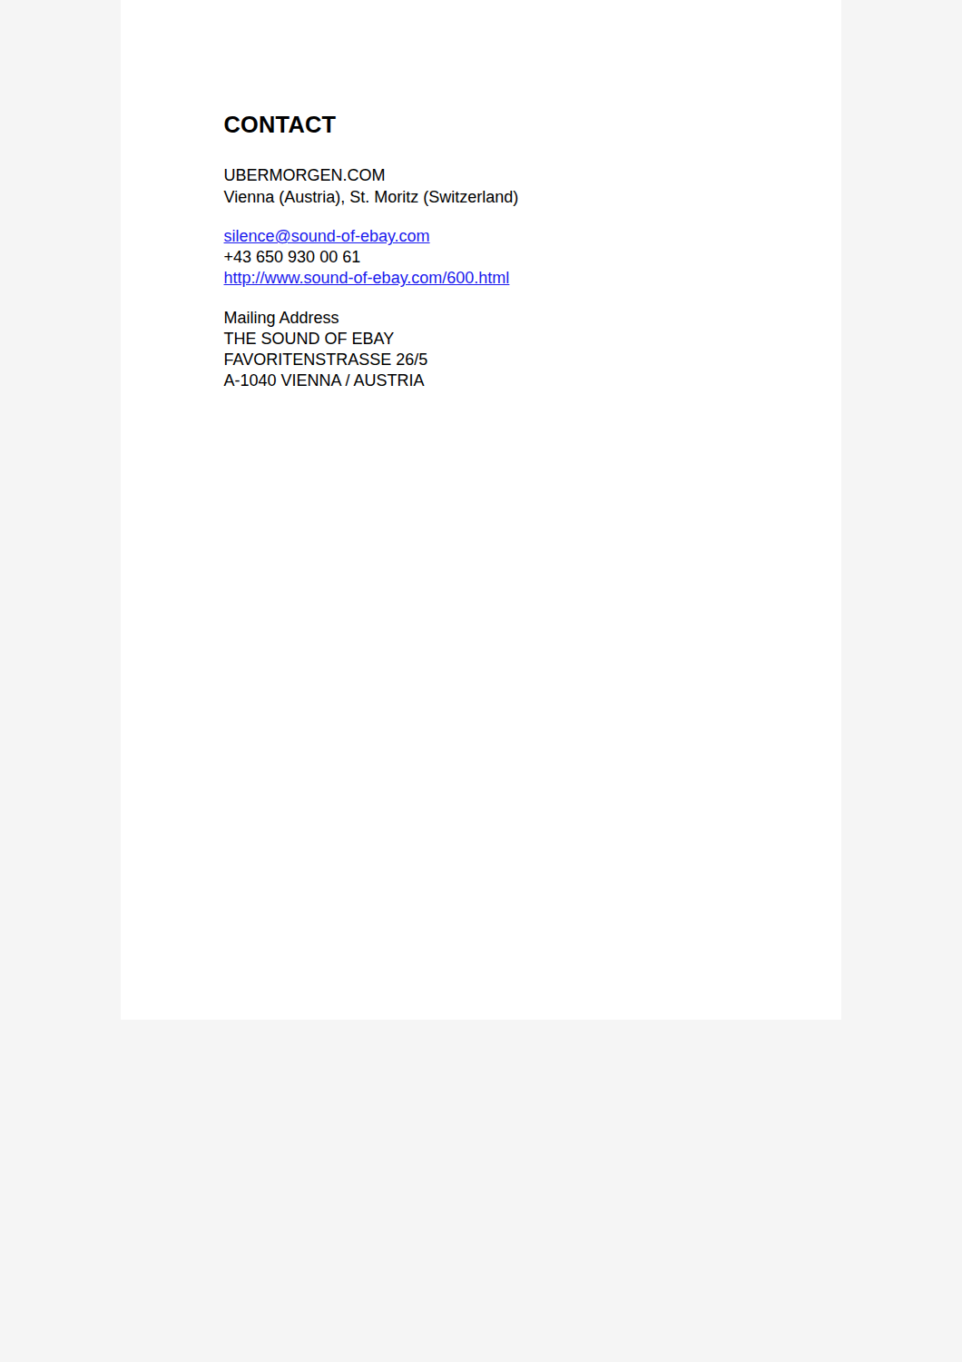CONTACT
UBERMORGEN.COM
Vienna (Austria), St. Moritz (Switzerland)
silence@sound-of-ebay.com
+43 650 930 00 61
http://www.sound-of-ebay.com/600.html
Mailing Address
THE SOUND OF EBAY
FAVORITENSTRASSE 26/5
A-1040 VIENNA / AUSTRIA